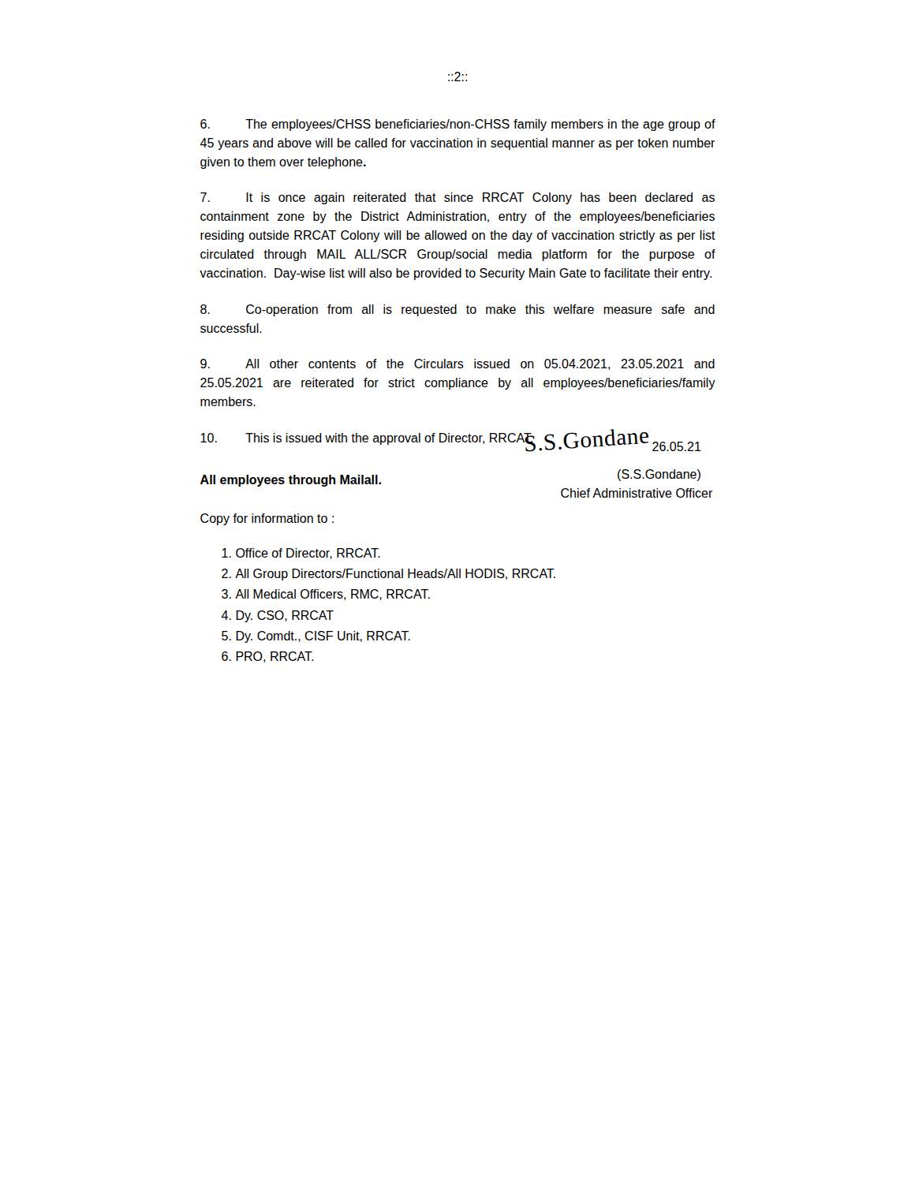::2::
6. The employees/CHSS beneficiaries/non-CHSS family members in the age group of 45 years and above will be called for vaccination in sequential manner as per token number given to them over telephone.
7. It is once again reiterated that since RRCAT Colony has been declared as containment zone by the District Administration, entry of the employees/beneficiaries residing outside RRCAT Colony will be allowed on the day of vaccination strictly as per list circulated through MAIL ALL/SCR Group/social media platform for the purpose of vaccination. Day-wise list will also be provided to Security Main Gate to facilitate their entry.
8. Co-operation from all is requested to make this welfare measure safe and successful.
9. All other contents of the Circulars issued on 05.04.2021, 23.05.2021 and 25.05.2021 are reiterated for strict compliance by all employees/beneficiaries/family members.
10. This is issued with the approval of Director, RRCAT.
S.S.Gondane 26.05.21
(S.S.Gondane)
Chief Administrative Officer
All employees through Mailall.
Copy for information to :
Office of Director, RRCAT.
All Group Directors/Functional Heads/All HODIS, RRCAT.
All Medical Officers, RMC, RRCAT.
Dy. CSO, RRCAT
Dy. Comdt., CISF Unit, RRCAT.
PRO, RRCAT.